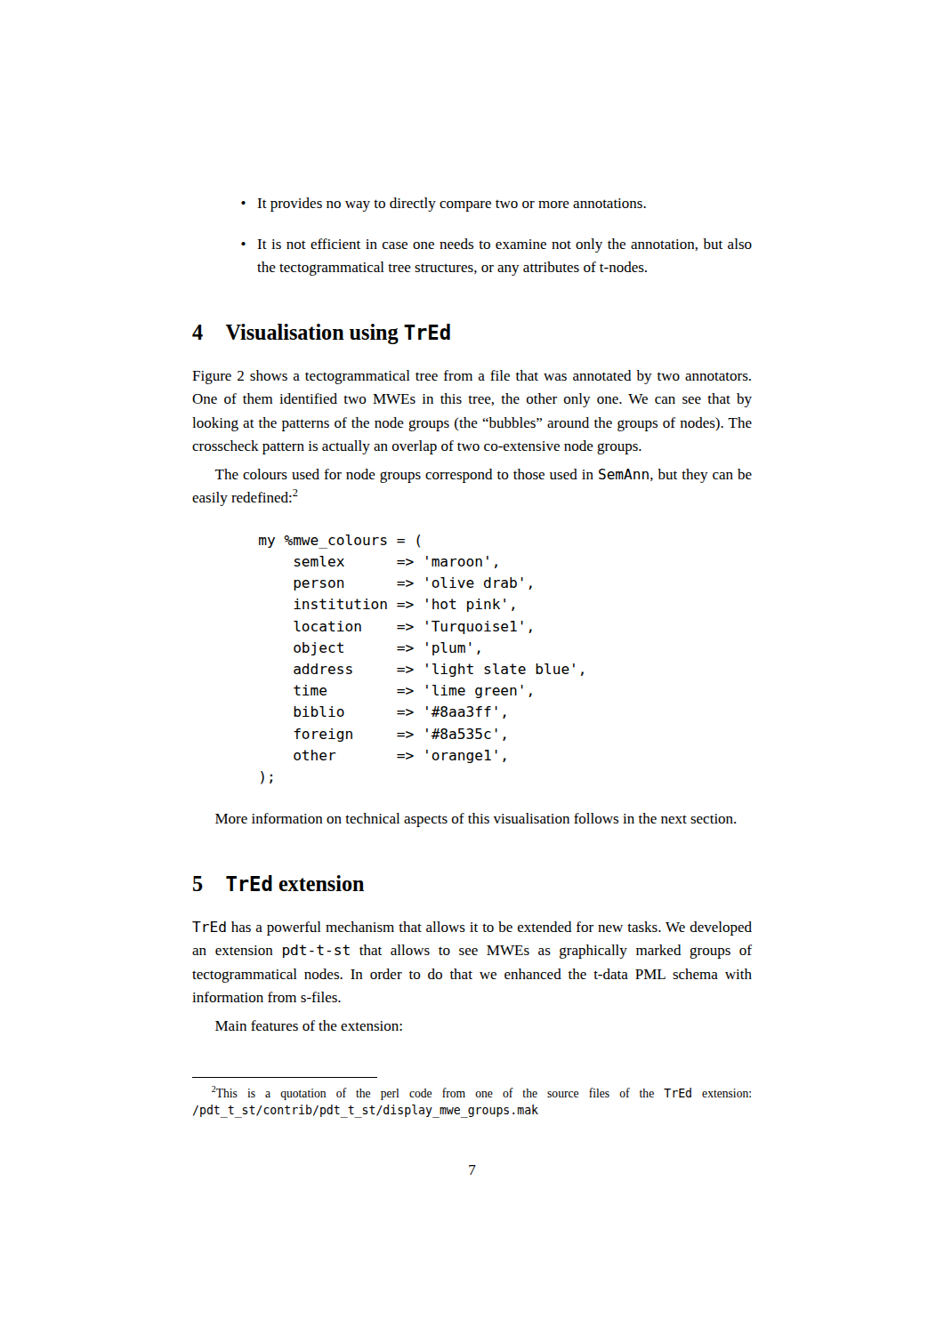It provides no way to directly compare two or more annotations.
It is not efficient in case one needs to examine not only the annotation, but also the tectogrammatical tree structures, or any attributes of t-nodes.
4 Visualisation using TrEd
Figure 2 shows a tectogrammatical tree from a file that was annotated by two annotators. One of them identified two MWEs in this tree, the other only one. We can see that by looking at the patterns of the node groups (the “bubbles” around the groups of nodes). The crosscheck pattern is actually an overlap of two co-extensive node groups.
The colours used for node groups correspond to those used in SemAnn, but they can be easily redefined:2
my %mwe_colours = (
    semlex      => 'maroon',
    person      => 'olive drab',
    institution => 'hot pink',
    location    => 'Turquoise1',
    object      => 'plum',
    address     => 'light slate blue',
    time        => 'lime green',
    biblio      => '#8aa3ff',
    foreign     => '#8a535c',
    other       => 'orange1',
);
More information on technical aspects of this visualisation follows in the next section.
5 TrEd extension
TrEd has a powerful mechanism that allows it to be extended for new tasks. We developed an extension pdt-t-st that allows to see MWEs as graphically marked groups of tectogrammatical nodes. In order to do that we enhanced the t-data PML schema with information from s-files.
Main features of the extension:
2This is a quotation of the perl code from one of the source files of the TrEd extension: /pdt_t_st/contrib/pdt_t_st/display_mwe_groups.mak
7